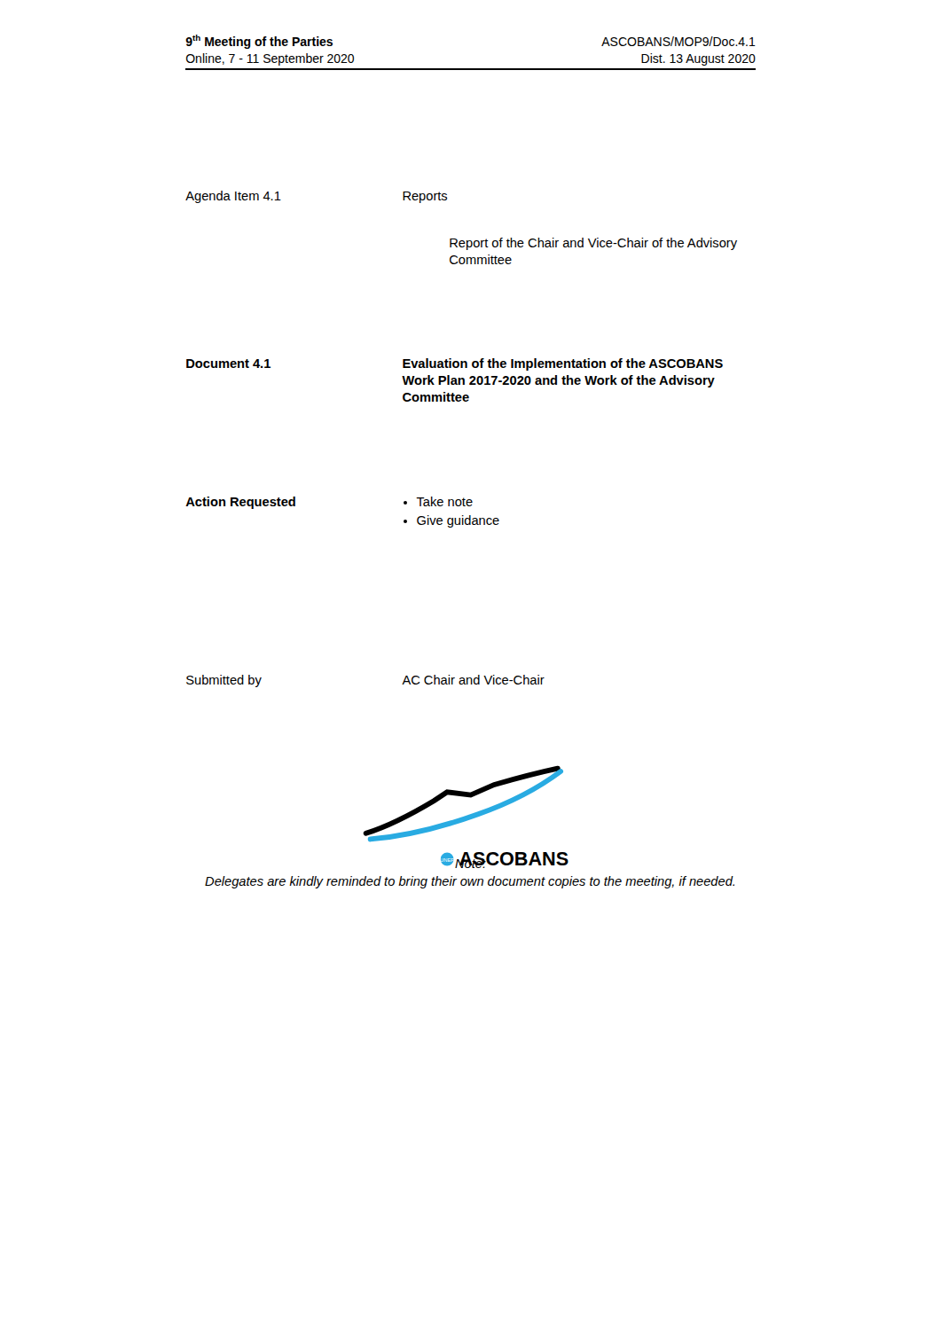| 9 th Meeting of the Parties | ASCOBANS/MOP9/Doc.4.1 |
| Online, 7 - 11 September 2020 | Dist. 13 August 2020 |
| Agenda Item 4.1 | Reports |
| | Report of the Chair and Vice-Chair of the Advisory Committee |
| Document 4.1 | Evaluation of the Implementation of the ASCOBANS Work Plan 2017-2020 and the Work of the Advisory Committee |
| Action Requested | Take note Give guidance |
| Submitted by | AC Chair and Vice-Chair |
UNEP ASCOBANS
Note:
Delegates are kindly reminded to bring their own document copies to the meeting, if needed.